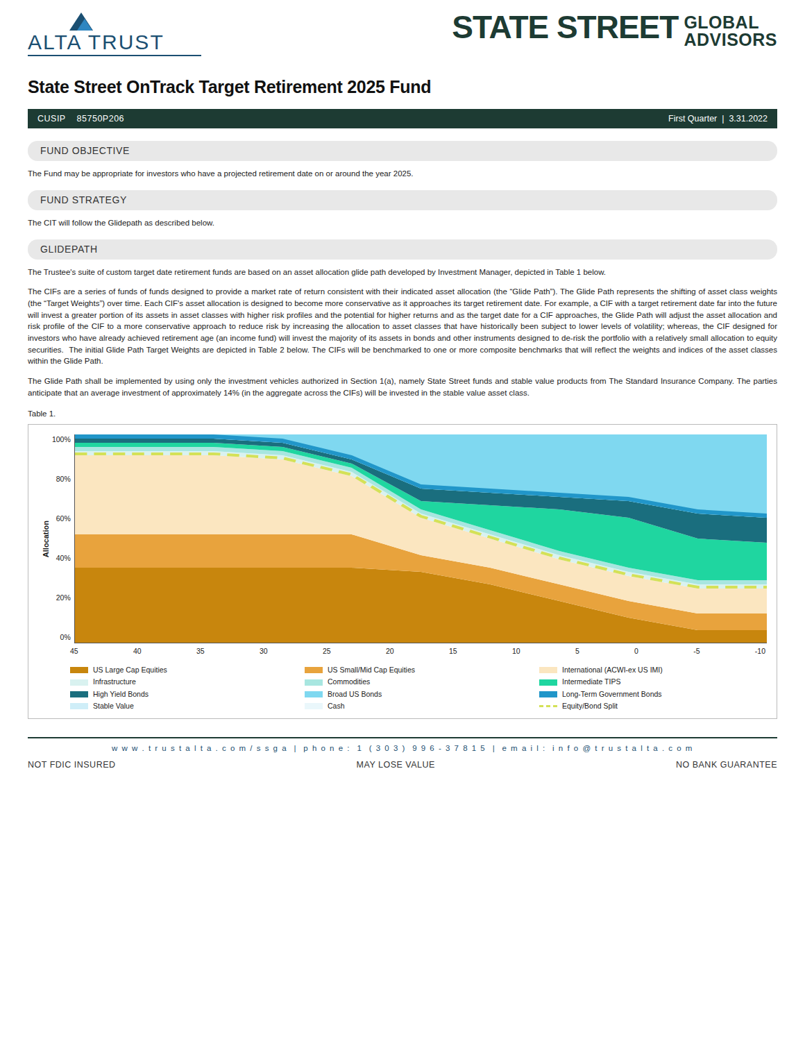ALTA TRUST
STATE STREET GLOBAL
ADVISORS
State Street OnTrack Target Retirement 2025 Fund
CUSIP 85750P206 First Quarter | 3.31.2022
FUND OBJECTIVE
The Fund may be appropriate for investors who have a projected retirement date on or around the year 2025.
FUND STRATEGY
The CIT will follow the Glidepath as described below.
GLIDEPATH
The Trustee's suite of custom target date retirement funds are based on an asset allocation glide path developed by Investment Manager, depicted in Table 1 below.
The CIFs are a series of funds of funds designed to provide a market rate of return consistent with their indicated asset allocation (the “Glide Path”). The Glide Path represents the shifting of asset class weights (the “Target Weights”) over time. Each CIF's asset allocation is designed to become more conservative as it approaches its target retirement date. For example, a CIF with a target retirement date far into the future will invest a greater portion of its assets in asset classes with higher risk profiles and the potential for higher returns and as the target date for a CIF approaches, the Glide Path will adjust the asset allocation and risk profile of the CIF to a more conservative approach to reduce risk by increasing the allocation to asset classes that have historically been subject to lower levels of volatility; whereas, the CIF designed for investors who have already achieved retirement age (an income fund) will invest the majority of its assets in bonds and other instruments designed to de-risk the portfolio with a relatively small allocation to equity securities. The initial Glide Path Target Weights are depicted in Table 2 below. The CIFs will be benchmarked to one or more composite benchmarks that will reflect the weights and indices of the asset classes within the Glide Path.
The Glide Path shall be implemented by using only the investment vehicles authorized in Section 1(a), namely State Street funds and stable value products from The Standard Insurance Company. The parties anticipate that an average investment of approximately 14% (in the aggregate across the CIFs) will be invested in the stable value asset class.
Table 1.
Allocation
100% 80% 60% 40% 20% 0%
454035302520151050-5-10
US Large Cap Equities
US Small/Mid Cap Equities
International (ACWI-ex US IMI)
Infrastructure
Commodities
Intermediate TIPS
High Yield Bonds
Broad US Bonds
Long-Term Government Bonds
Stable Value
Cash
Equity/Bond Split
w w w . t r u s t a l t a . c o m / s s g a | p h o n e : 1 ( 3 0 3 ) 9 9 6 - 3 7 8 1 5 | e m a i l : i n f o @ t r u s t a l t a . c o m
NOT FDIC INSURED MAY LOSE VALUE NO BANK GUARANTEE